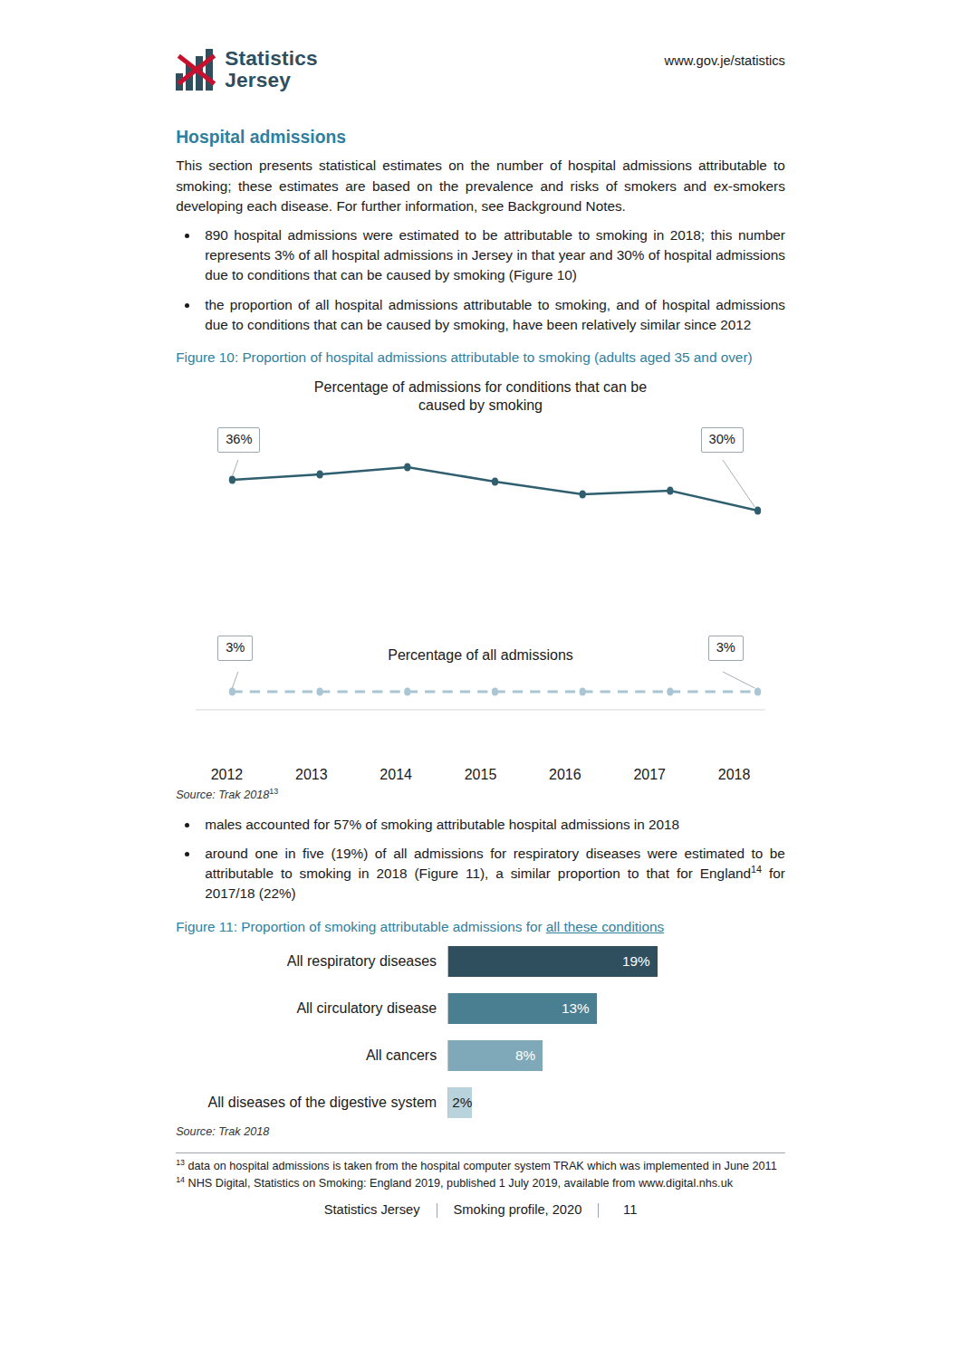StatisticsJersey
www.gov.je/statistics
Hospital admissions
This section presents statistical estimates on the number of hospital admissions attributable to smoking; these estimates are based on the prevalence and risks of smokers and ex-smokers developing each disease. For further information, see Background Notes.
890 hospital admissions were estimated to be attributable to smoking in 2018; this number represents 3% of all hospital admissions in Jersey in that year and 30% of hospital admissions due to conditions that can be caused by smoking (Figure 10)
the proportion of all hospital admissions attributable to smoking, and of hospital admissions due to conditions that can be caused by smoking, have been relatively similar since 2012
Figure 10: Proportion of hospital admissions attributable to smoking (adults aged 35 and over)
Percentage of admissions for conditions that can be
caused by smoking
Percentage of all admissions
36%
30%
3%
3%
2012201320142015201620172018
Source: Trak 201813
males accounted for 57% of smoking attributable hospital admissions in 2018
around one in five (19%) of all admissions for respiratory diseases were estimated to be attributable to smoking in 2018 (Figure 11), a similar proportion to that for England14 for 2017/18 (22%)
Figure 11: Proportion of smoking attributable admissions for all these conditions
All respiratory diseases
19%
All circulatory disease
13%
All cancers
8%
All diseases of the digestive system
2%
Source: Trak 2018
13 data on hospital admissions is taken from the hospital computer system TRAK which was implemented in June 2011
14 NHS Digital, Statistics on Smoking: England 2019, published 1 July 2019, available from www.digital.nhs.uk
Statistics Jersey Smoking profile, 2020 11